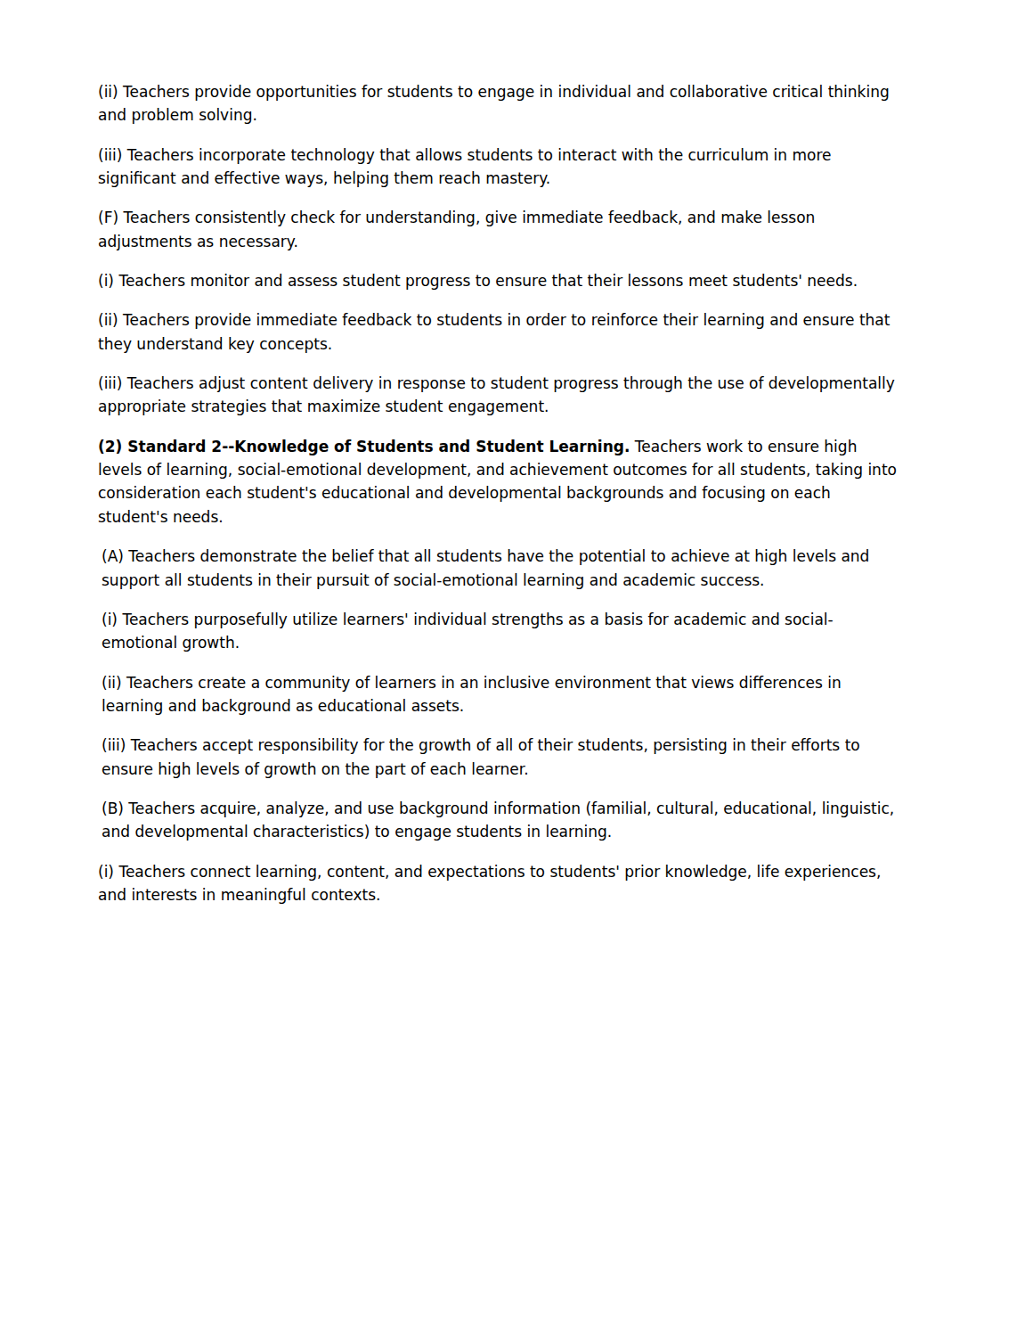(ii) Teachers provide opportunities for students to engage in individual and collaborative critical thinking and problem solving.
(iii) Teachers incorporate technology that allows students to interact with the curriculum in more significant and effective ways, helping them reach mastery.
(F) Teachers consistently check for understanding, give immediate feedback, and make lesson adjustments as necessary.
(i) Teachers monitor and assess student progress to ensure that their lessons meet students' needs.
(ii) Teachers provide immediate feedback to students in order to reinforce their learning and ensure that they understand key concepts.
(iii) Teachers adjust content delivery in response to student progress through the use of developmentally appropriate strategies that maximize student engagement.
(2) Standard 2--Knowledge of Students and Student Learning.
Teachers work to ensure high levels of learning, social-emotional development, and achievement outcomes for all students, taking into consideration each student's educational and developmental backgrounds and focusing on each student's needs.
(A) Teachers demonstrate the belief that all students have the potential to achieve at high levels and support all students in their pursuit of social-emotional learning and academic success.
(i) Teachers purposefully utilize learners' individual strengths as a basis for academic and social-emotional growth.
(ii) Teachers create a community of learners in an inclusive environment that views differences in learning and background as educational assets.
(iii) Teachers accept responsibility for the growth of all of their students, persisting in their efforts to ensure high levels of growth on the part of each learner.
(B) Teachers acquire, analyze, and use background information (familial, cultural, educational, linguistic, and developmental characteristics) to engage students in learning.
(i) Teachers connect learning, content, and expectations to students' prior knowledge, life experiences, and interests in meaningful contexts.